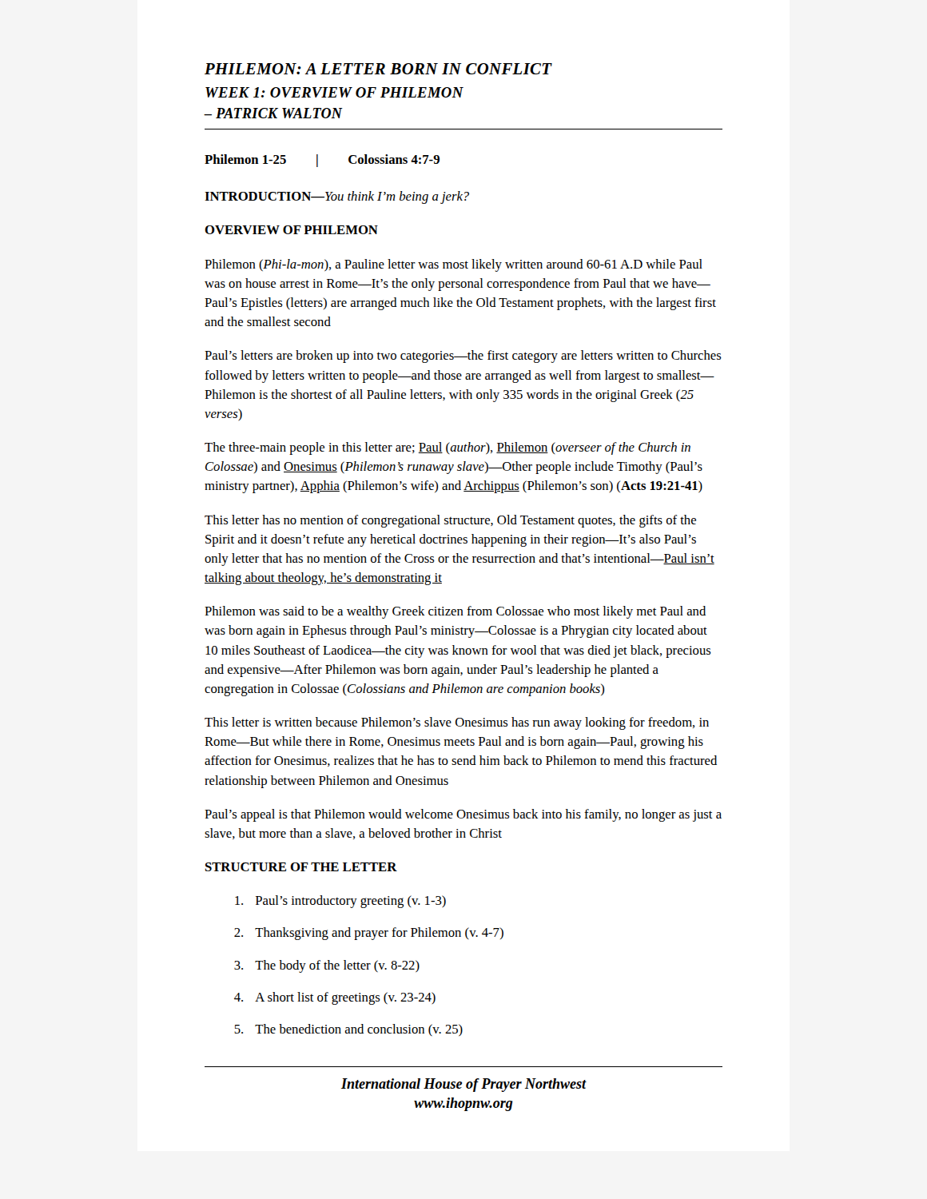Philemon: A Letter Born In Conflict
Week 1: Overview Of Philemon
– Patrick Walton
Philemon 1-25|Colossians 4:7-9
Introduction—You think I’m being a jerk?
Overview of Philemon
Philemon (Phi-la-mon), a Pauline letter was most likely written around 60-61 A.D while Paul was on house arrest in Rome—It’s the only personal correspondence from Paul that we have—Paul’s Epistles (letters) are arranged much like the Old Testament prophets, with the largest first and the smallest second
Paul’s letters are broken up into two categories—the first category are letters written to Churches followed by letters written to people—and those are arranged as well from largest to smallest—Philemon is the shortest of all Pauline letters, with only 335 words in the original Greek (25 verses)
The three-main people in this letter are; Paul (author), Philemon (overseer of the Church in Colossae) and Onesimus (Philemon’s runaway slave)—Other people include Timothy (Paul’s ministry partner), Apphia (Philemon’s wife) and Archippus (Philemon’s son) (Acts 19:21-41)
This letter has no mention of congregational structure, Old Testament quotes, the gifts of the Spirit and it doesn’t refute any heretical doctrines happening in their region—It’s also Paul’s only letter that has no mention of the Cross or the resurrection and that’s intentional—Paul isn’t talking about theology, he’s demonstrating it
Philemon was said to be a wealthy Greek citizen from Colossae who most likely met Paul and was born again in Ephesus through Paul’s ministry—Colossae is a Phrygian city located about 10 miles Southeast of Laodicea—the city was known for wool that was died jet black, precious and expensive—After Philemon was born again, under Paul’s leadership he planted a congregation in Colossae (Colossians and Philemon are companion books)
This letter is written because Philemon’s slave Onesimus has run away looking for freedom, in Rome—But while there in Rome, Onesimus meets Paul and is born again—Paul, growing his affection for Onesimus, realizes that he has to send him back to Philemon to mend this fractured relationship between Philemon and Onesimus
Paul’s appeal is that Philemon would welcome Onesimus back into his family, no longer as just a slave, but more than a slave, a beloved brother in Christ
Structure of the Letter
Paul’s introductory greeting (v. 1-3)
Thanksgiving and prayer for Philemon (v. 4-7)
The body of the letter (v. 8-22)
A short list of greetings (v. 23-24)
The benediction and conclusion (v. 25)
International House of Prayer Northwest
www.ihopnw.org